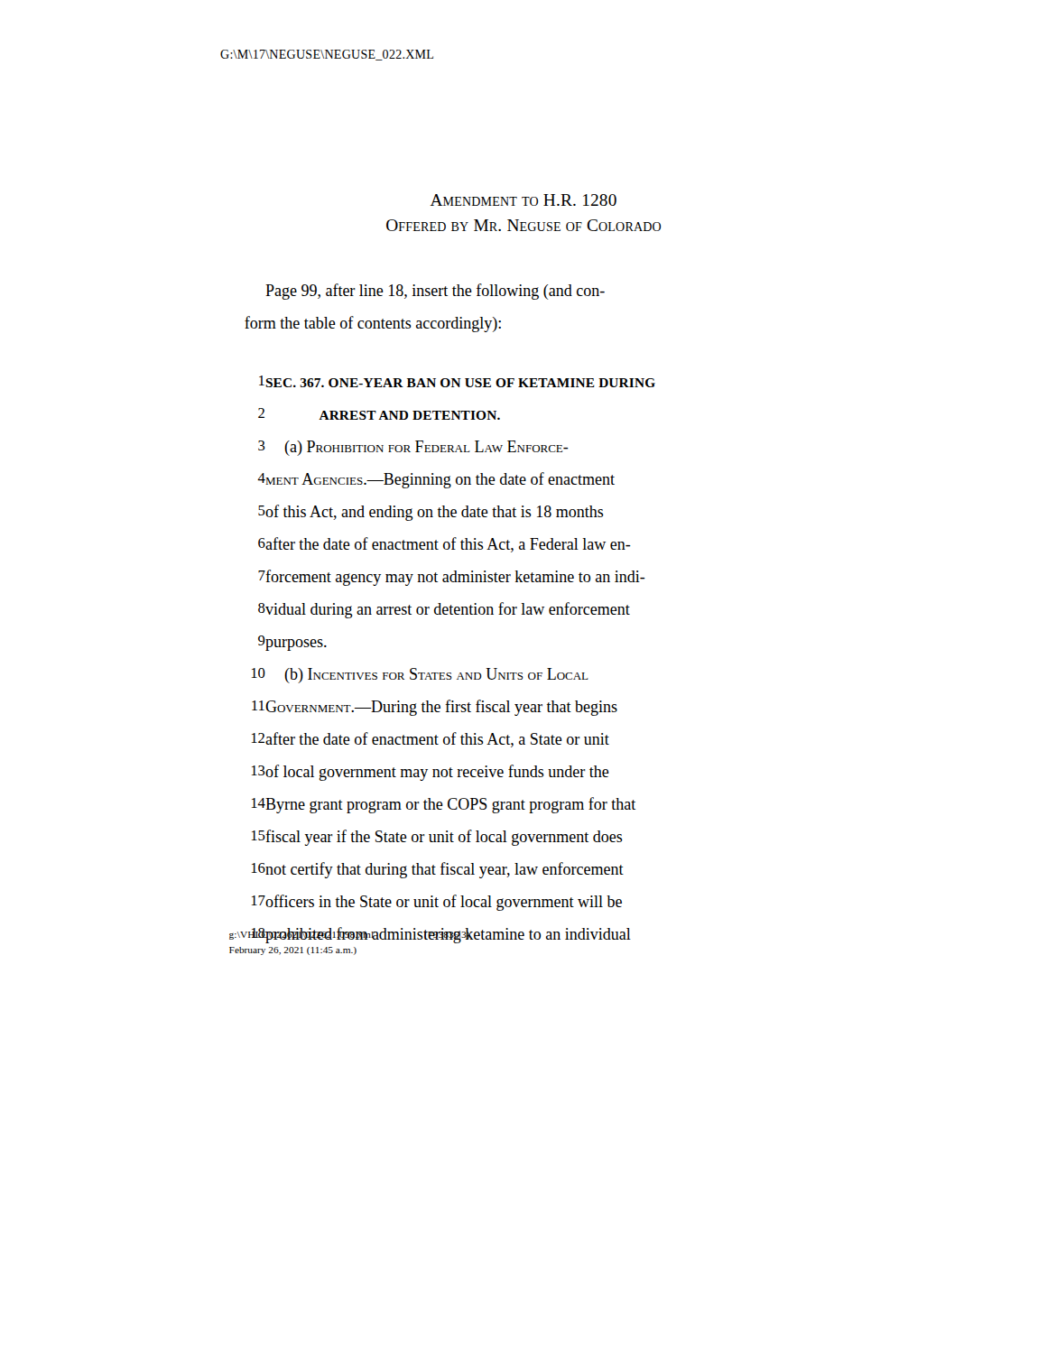G:\M\17\NEGUSE\NEGUSE_022.XML
Amendment to H.R. 1280
Offered by Mr. Neguse of Colorado
Page 99, after line 18, insert the following (and con- form the table of contents accordingly):
| 1 | SEC. 367. ONE-YEAR BAN ON USE OF KETAMINE DURING |
| 2 | ARREST AND DETENTION. |
| 3 | (a) Prohibition for Federal Law Enforce- |
| 4 | ment Agencies. —Beginning on the date of enactment |
| 5 | of this Act, and ending on the date that is 18 months |
| 6 | after the date of enactment of this Act, a Federal law en- |
| 7 | forcement agency may not administer ketamine to an indi- |
| 8 | vidual during an arrest or detention for law enforcement |
| 9 | purposes. |
| 10 | (b) Incentives for States and Units of Local |
| 11 | Government. —During the first fiscal year that begins |
| 12 | after the date of enactment of this Act, a State or unit |
| 13 | of local government may not receive funds under the |
| 14 | Byrne grant program or the COPS grant program for that |
| 15 | fiscal year if the State or unit of local government does |
| 16 | not certify that during that fiscal year, law enforcement |
| 17 | officers in the State or unit of local government will be |
| 18 | prohibited from administering ketamine to an individual |
g:\VHLC\022621\022621.098.xml (793835|3)
February 26, 2021 (11:45 a.m.)